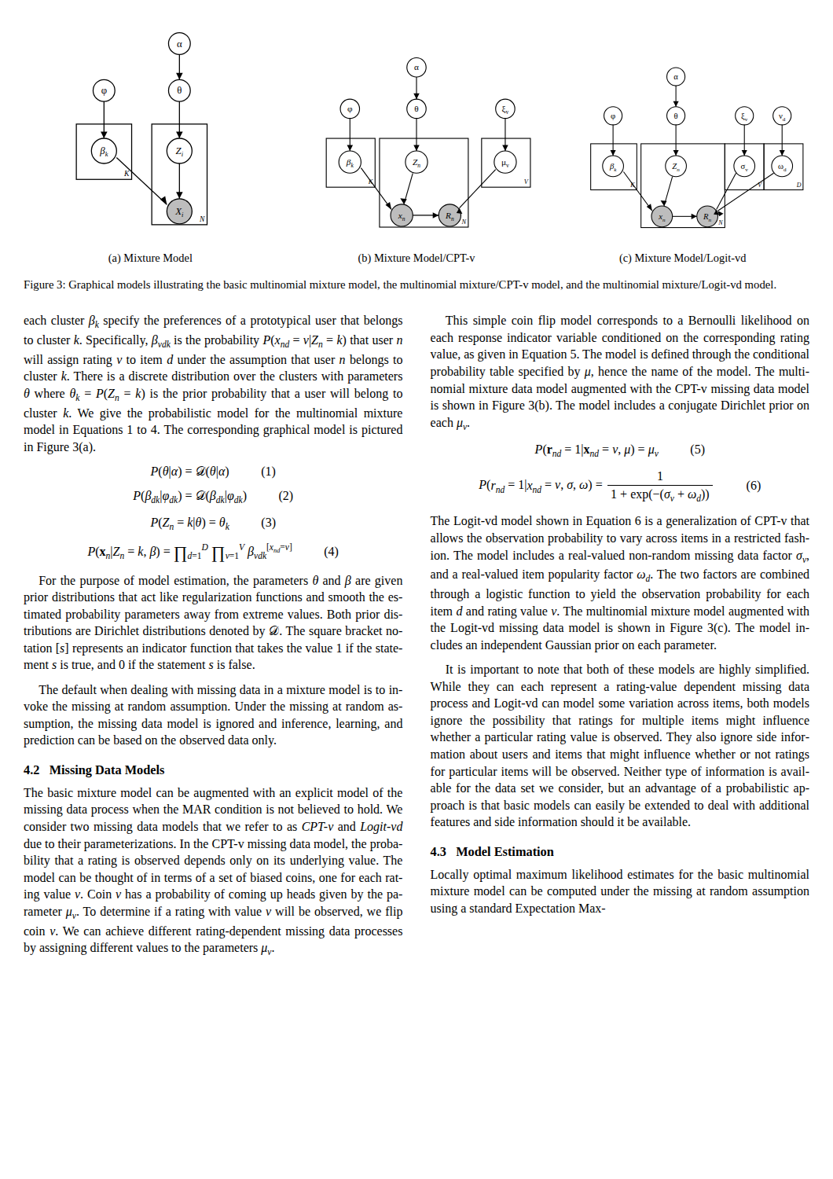α φ θ βk Zi Xi K N
(a) Mixture Model
α φ θ ξv βk Zn μv xn Rn K V N
(b) Mixture Model/CPT-v
α φ θ ξv νd βk Zn σv ωd xn Rn K V D N
(c) Mixture Model/Logit-vd
Figure 3: Graphical models illustrating the basic multinomial mixture model, the multinomial mixture/CPT-v model, and the multinomial mixture/Logit-vd model.
each cluster βk specify the preferences of a prototypical user that belongs to cluster k. Specifically, βvdk is the probability P(xnd = v|Zn = k) that user n will assign rating v to item d under the assumption that user n belongs to cluster k. There is a discrete distribution over the clusters with parameters θ where θk = P(Zn = k) is the prior probability that a user will belong to cluster k. We give the probabilistic model for the multinomial mixture model in Equations 1 to 4. The corresponding graphical model is pictured in Figure 3(a).
P(θ|α) = 𝒟(θ|α) (1)
P(βdk|φdk) = 𝒟(βdk|φdk) (2)
P(Zn = k|θ) = θk (3)
P(xn|Zn = k, β) = ∏d=1D ∏v=1V βvdk[xnd=v] (4)
For the purpose of model estimation, the parameters θ and β are given prior distributions that act like regularization functions and smooth the estimated probability parameters away from extreme values. Both prior distributions are Dirichlet distributions denoted by 𝒟. The square bracket notation [s] represents an indicator function that takes the value 1 if the statement s is true, and 0 if the statement s is false.
The default when dealing with missing data in a mixture model is to invoke the missing at random assumption. Under the missing at random assumption, the missing data model is ignored and inference, learning, and prediction can be based on the observed data only.
4.2 Missing Data Models
The basic mixture model can be augmented with an explicit model of the missing data process when the MAR condition is not believed to hold. We consider two missing data models that we refer to as CPT-v and Logit-vd due to their parameterizations. In the CPT-v missing data model, the probability that a rating is observed depends only on its underlying value. The model can be thought of in terms of a set of biased coins, one for each rating value v. Coin v has a probability of coming up heads given by the parameter μv. To determine if a rating with value v will be observed, we flip coin v. We can achieve different rating-dependent missing data processes by assigning different values to the parameters μv.
This simple coin flip model corresponds to a Bernoulli likelihood on each response indicator variable conditioned on the corresponding rating value, as given in Equation 5. The model is defined through the conditional probability table specified by μ, hence the name of the model. The multinomial mixture data model augmented with the CPT-v missing data model is shown in Figure 3(b). The model includes a conjugate Dirichlet prior on each μv.
P(rnd = 1|xnd = v, μ) = μv (5)
P(rnd = 1|xnd = v, σ, ω) = 11 + exp(−(σv + ωd)) (6)
The Logit-vd model shown in Equation 6 is a generalization of CPT-v that allows the observation probability to vary across items in a restricted fashion. The model includes a real-valued non-random missing data factor σv, and a real-valued item popularity factor ωd. The two factors are combined through a logistic function to yield the observation probability for each item d and rating value v. The multinomial mixture model augmented with the Logit-vd missing data model is shown in Figure 3(c). The model includes an independent Gaussian prior on each parameter.
It is important to note that both of these models are highly simplified. While they can each represent a rating-value dependent missing data process and Logit-vd can model some variation across items, both models ignore the possibility that ratings for multiple items might influence whether a particular rating value is observed. They also ignore side information about users and items that might influence whether or not ratings for particular items will be observed. Neither type of information is available for the data set we consider, but an advantage of a probabilistic approach is that basic models can easily be extended to deal with additional features and side information should it be available.
4.3 Model Estimation
Locally optimal maximum likelihood estimates for the basic multinomial mixture model can be computed under the missing at random assumption using a standard Expectation Max-